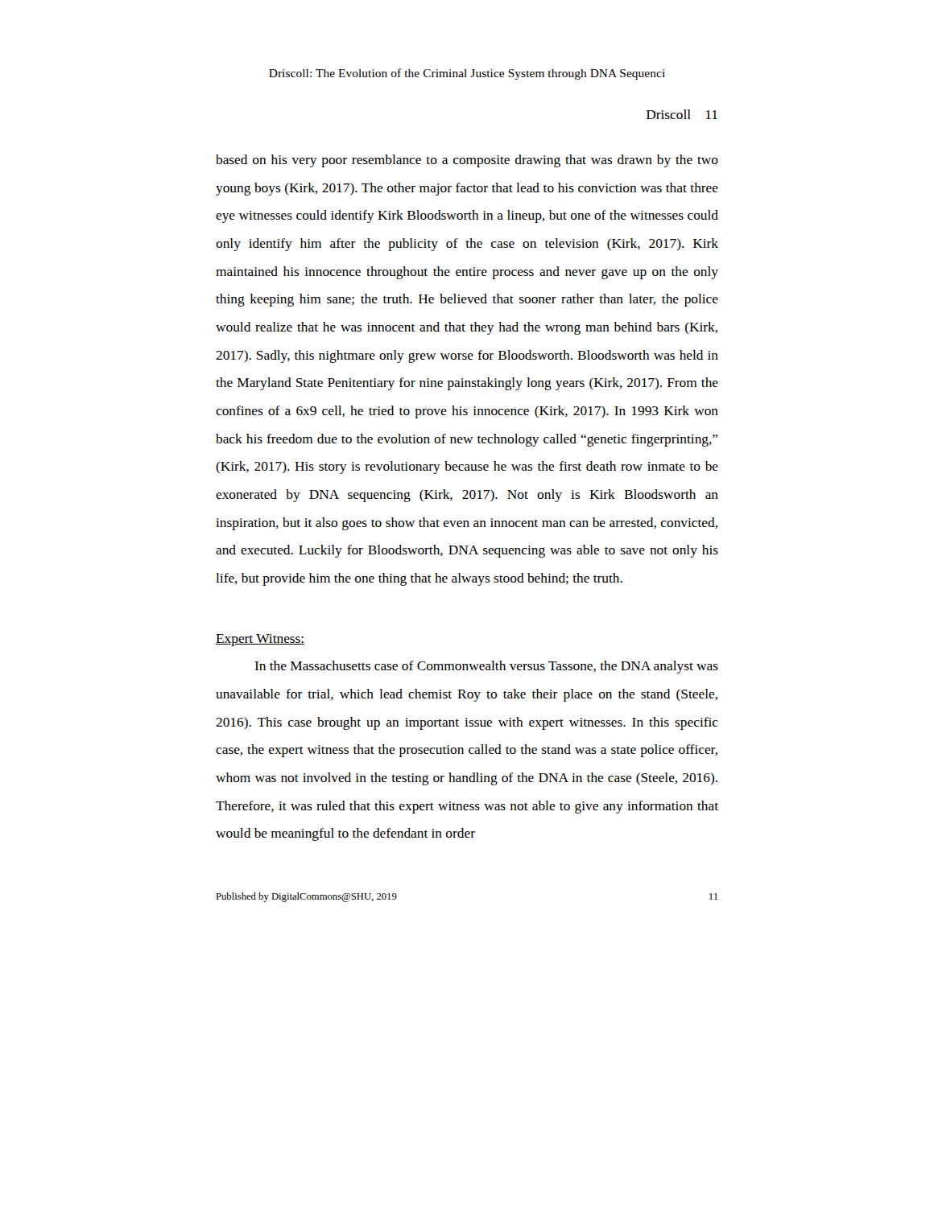Driscoll: The Evolution of the Criminal Justice System through DNA Sequenci
Driscoll11
based on his very poor resemblance to a composite drawing that was drawn by the two young boys (Kirk, 2017). The other major factor that lead to his conviction was that three eye witnesses could identify Kirk Bloodsworth in a lineup, but one of the witnesses could only identify him after the publicity of the case on television (Kirk, 2017). Kirk maintained his innocence throughout the entire process and never gave up on the only thing keeping him sane; the truth. He believed that sooner rather than later, the police would realize that he was innocent and that they had the wrong man behind bars (Kirk, 2017). Sadly, this nightmare only grew worse for Bloodsworth. Bloodsworth was held in the Maryland State Penitentiary for nine painstakingly long years (Kirk, 2017). From the confines of a 6x9 cell, he tried to prove his innocence (Kirk, 2017). In 1993 Kirk won back his freedom due to the evolution of new technology called “genetic fingerprinting,” (Kirk, 2017). His story is revolutionary because he was the first death row inmate to be exonerated by DNA sequencing (Kirk, 2017). Not only is Kirk Bloodsworth an inspiration, but it also goes to show that even an innocent man can be arrested, convicted, and executed. Luckily for Bloodsworth, DNA sequencing was able to save not only his life, but provide him the one thing that he always stood behind; the truth.
Expert Witness:
In the Massachusetts case of Commonwealth versus Tassone, the DNA analyst was unavailable for trial, which lead chemist Roy to take their place on the stand (Steele, 2016). This case brought up an important issue with expert witnesses. In this specific case, the expert witness that the prosecution called to the stand was a state police officer, whom was not involved in the testing or handling of the DNA in the case (Steele, 2016). Therefore, it was ruled that this expert witness was not able to give any information that would be meaningful to the defendant in order
Published by DigitalCommons@SHU, 2019
11